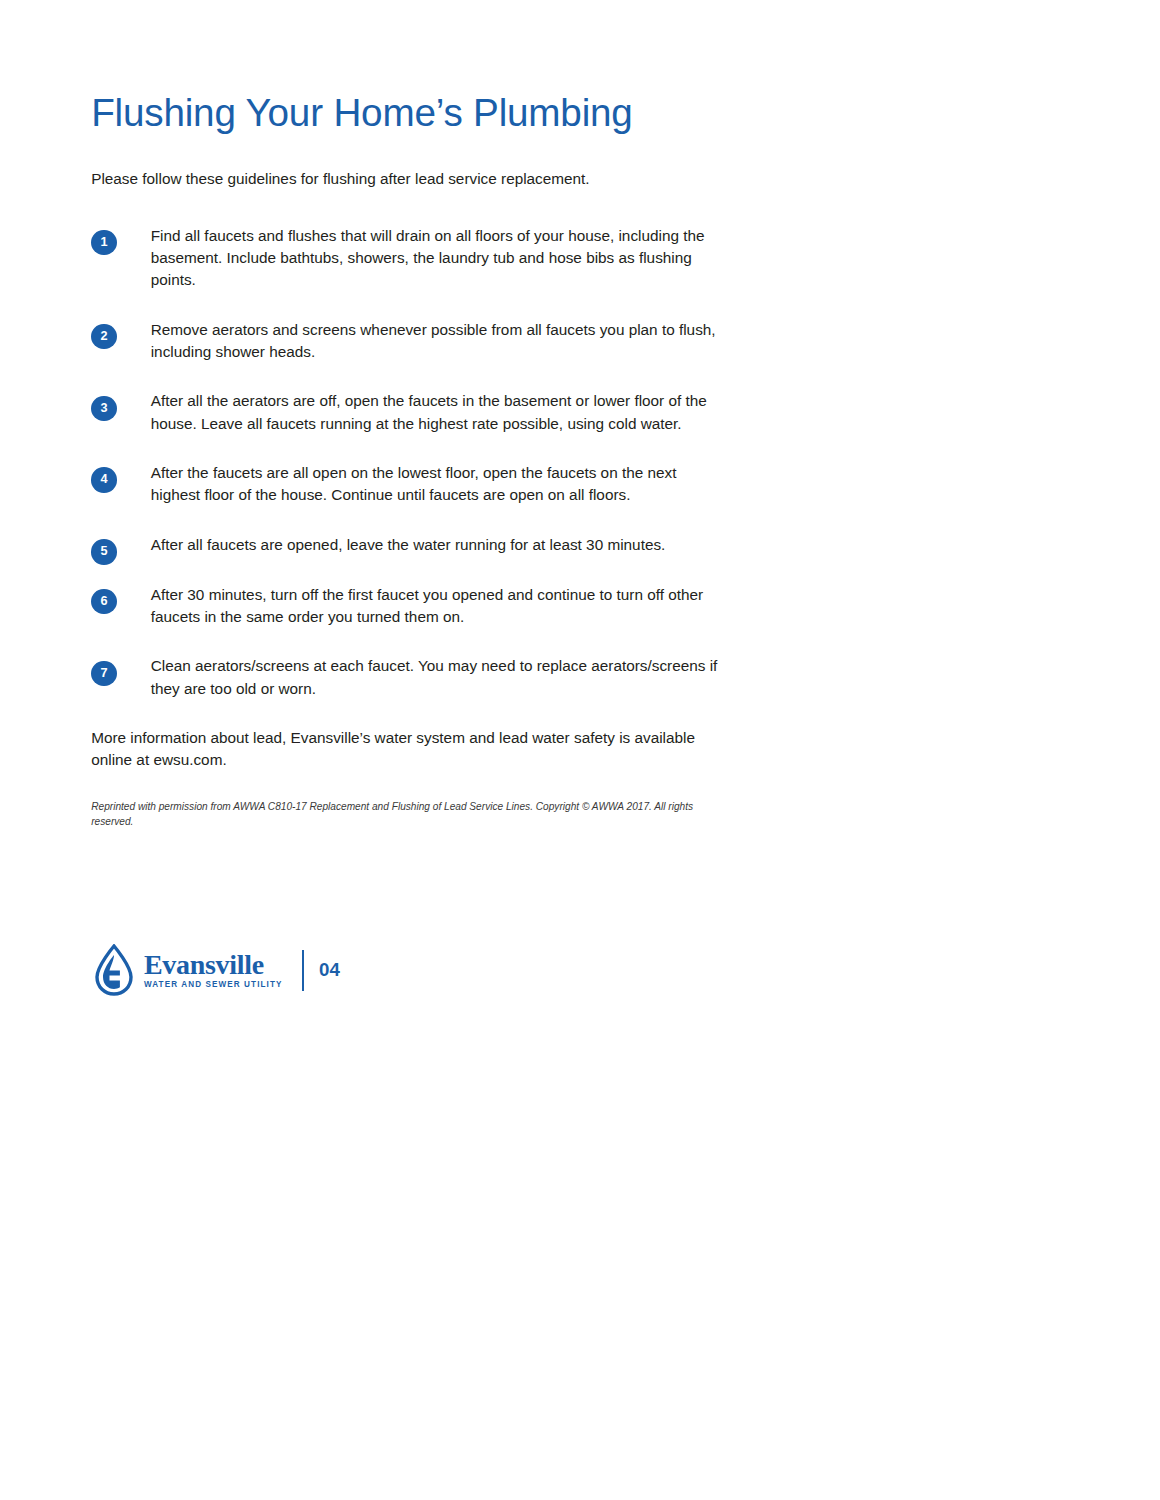Flushing Your Home’s Plumbing
Please follow these guidelines for flushing after lead service replacement.
1 Find all faucets and flushes that will drain on all floors of your house, including the basement. Include bathtubs, showers, the laundry tub and hose bibs as flushing points.
2 Remove aerators and screens whenever possible from all faucets you plan to flush, including shower heads.
3 After all the aerators are off, open the faucets in the basement or lower floor of the house. Leave all faucets running at the highest rate possible, using cold water.
4 After the faucets are all open on the lowest floor, open the faucets on the next highest floor of the house. Continue until faucets are open on all floors.
5 After all faucets are opened, leave the water running for at least 30 minutes.
6 After 30 minutes, turn off the first faucet you opened and continue to turn off other faucets in the same order you turned them on.
7 Clean aerators/screens at each faucet. You may need to replace aerators/screens if they are too old or worn.
More information about lead, Evansville’s water system and lead water safety is available online at ewsu.com.
Reprinted with permission from AWWA C810-17 Replacement and Flushing of Lead Service Lines. Copyright © AWWA 2017. All rights reserved.
Evansville
WATER AND SEWER UTILITY
04